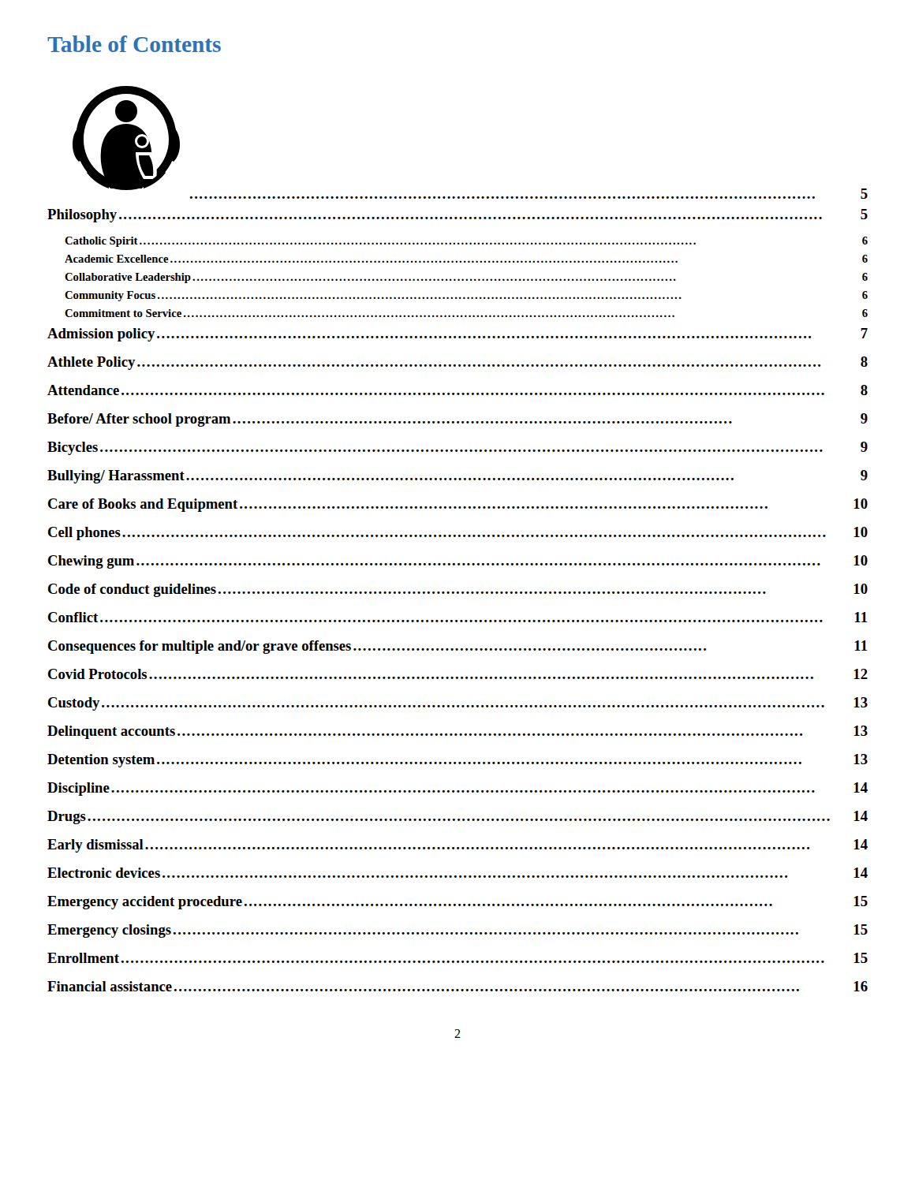Table of Contents
.................................................................................................................................
5
Philosophy................................................................................................................................................. 5
Catholic Spirit......................................................................................................................................... 6
Academic Excellence............................................................................................................................. 6
Collaborative Leadership....................................................................................................................... 6
Community Focus................................................................................................................................. 6
Commitment to Service......................................................................................................................... 6
Admission policy....................................................................................................................................... 7
Athlete Policy............................................................................................................................................. 8
Attendance................................................................................................................................................. 8
Before/ After school program....................................................................................................... 9
Bicycles..................................................................................................................................................... 9
Bullying/ Harassment................................................................................................................. 9
Care of Books and Equipment............................................................................................................. 10
Cell phones................................................................................................................................................. 10
Chewing gum............................................................................................................................................. 10
Code of conduct guidelines................................................................................................................. 10
Conflict..................................................................................................................................................... 11
Consequences for multiple and/or grave offenses......................................................................... 11
Covid Protocols......................................................................................................................................... 12
Custody..................................................................................................................................................... 13
Delinquent accounts................................................................................................................................. 13
Detention system..................................................................................................................................... 13
Discipline................................................................................................................................................. 14
Drugs......................................................................................................................................................... 14
Early dismissal......................................................................................................................................... 14
Electronic devices................................................................................................................................. 14
Emergency accident procedure............................................................................................................. 15
Emergency closings................................................................................................................................. 15
Enrollment................................................................................................................................................. 15
Financial assistance................................................................................................................................. 16
2